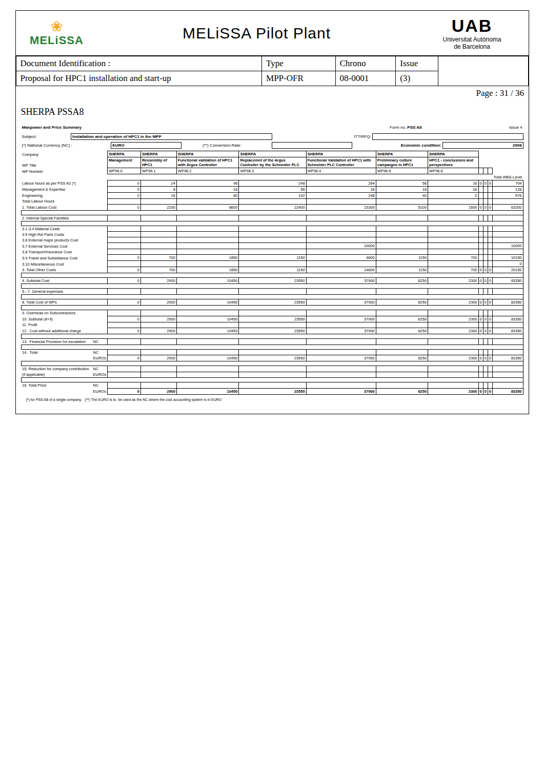❀
MELiSSA
MELiSSA Pilot Plant
UAB
Universitat Autònoma
de Barcelona
| Document Identification : | Type | Chrono | Issue | |
| Proposal for HPC1 installation and start-up | MPP-OFR | 08-0001 | (3) |
| | Page : 31 / 36 |
SHERPA PSSA8
| Manpower and Price Summary | | Form no. PSS A8 | Issue 4 |
| Subject: | Installation and operation of HPC1 in the MPP | | ITT/RFQ: | |
| (*) National Currency (NC) : | EURO | | (**) Conversion Rate: | | | Economic condition: | 2008 |
| Company | | SHERPA | SHERPA | SHERPA | SHERPA | SHERPA | SHERPA | SHERPA | | | | |
| WP Title | | Management | Ressembly of HPC1 | Functional validation of HPC1 with Argus Controller | Replacemnt of the Argus Controller by the Schneider PLC | Functional Validation of HPC1 with Schneider PLC Controller | Preliminary culture campaigns in HPC1 | HPC1 - conclusions and perspectives | | | | |
| WP Number | | WP96.0 | WP96.1 | WP96.2 | WP96.3 | WP96.4 | WP96.5 | WP96.6 | | | | |
| | | Total WBS-Level |
| Labour hours as per PSS A2 (*) | | 0 | 24 | 96 | 248 | 264 | 56 | 16 | 0 | 0 | 0 | 704 |
| Management & Expertise | | 0 | 8 | 16 | 56 | 16 | 16 | 16 | | | | 128 |
| Engineering | | 0 | 16 | 80 | 192 | 248 | 40 | 0 | | | | 576 |
| Total Labour Hours | | | | | | | | | | | | |
| 1. Total Labour Cost | | 0 | 2200 | 8600 | 22400 | 23300 | 5100 | 1600 | 0 | 0 | 0 | 63200 |
| 2. Internal Special Facilities | | | | | | | | | | | | |
| 3.1-3.4 Material Costs | | | | | | | | | | | | |
| 3.5 High Rel Parts Costs | | | | | | | | | | | | |
| 3.6 External major products Cost | | | | | | | | | | | | |
| 3.7 External Services Cost | | | | | | 10000 | | | | | | 10000 |
| 3.8 Transport/Insurance Cost | | | | | | | | | | | | |
| 3.9 Travel and Subsistance Cost | | 0 | 700 | 1850 | 1150 | 4600 | 1150 | 700 | | | | 10150 |
| 3.10 Miscellaneous Cost | | | | | | | | | | | | 0 |
| 3. Total Other Costs | | 0 | 700 | 1850 | 1150 | 14600 | 1150 | 700 | 0 | 0 | 0 | 20150 |
| 4. Subtotal Cost | | 0 | 2900 | 10450 | 23550 | 37900 | 6250 | 2300 | 0 | 0 | 0 | 83350 |
| 5.- 7. General expenses | | | | | | | | | | | | |
| 8. Total Cost of WPs | | 0 | 2900 | 10450 | 23550 | 37900 | 6250 | 2300 | 0 | 0 | 0 | 83350 |
| 9. Overhead on Subcontractors | | | | | | | | | | | | |
| 10. Subtotal (8+9) | | 0 | 2900 | 10450 | 23550 | 37900 | 6250 | 2300 | 0 | 0 | 0 | 83350 |
| 11. Profit | | | | | | | | | | | | |
| 12. Cost without additional charge | | 0 | 2900 | 10450 | 23550 | 37900 | 6250 | 2300 | 0 | 0 | 0 | 83350 |
| 13. Financial Provision for escalation | NC | | | | | | | | | | | |
| 14. Total | NC | | | | | | | | | | | |
| | EUROs | 0 | 2900 | 10450 | 23550 | 37900 | 6250 | 2300 | 0 | 0 | 0 | 83350 |
| 15. Reduction for company contribution | NC | | | | | | | | | | | |
| (if applicable) | EUROs | | | | | | | | | | | |
| 16. Total Price | NC | | | | | | | | | | | |
| | EUROs | 0 | 2900 | 10450 | 23550 | 37900 | 6250 | 2300 | 0 | 0 | 0 | 83350 |
(*) for PSS A8 of a single company. (**) The EURO is to be used as the NC where the cost accounting system is in EURO